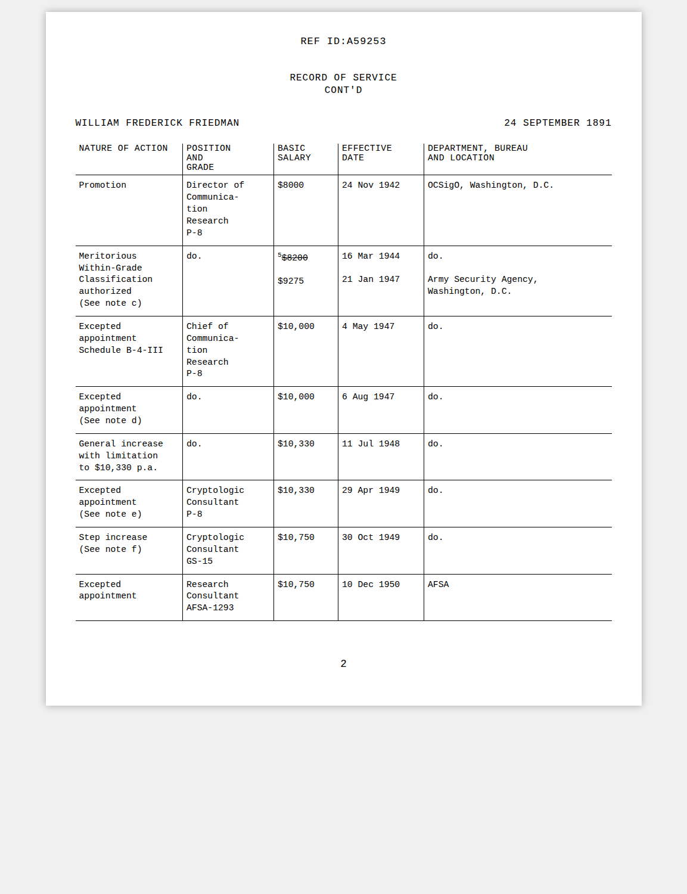REF ID:A59253
RECORD OF SERVICE
CONT'D
WILLIAM FREDERICK FRIEDMAN 24 SEPTEMBER 1891
| NATURE OF ACTION | POSITION AND GRADE | BASIC SALARY | EFFECTIVE DATE | DEPARTMENT, BUREAU AND LOCATION |
| --- | --- | --- | --- | --- |
| Promotion | Director of Communica- tion Research P‑8 | $8000 | 24 Nov 1942 | OCSigO, Washington, D.C. |
| Meritorious Within‑Grade Classification authorized (See note c) | do. | 5 $8200 $9275 | 16 Mar 1944 21 Jan 1947 | do. Army Security Agency, Washington, D.C. |
| Excepted appointment Schedule B‑4‑III | Chief of Communica- tion Research P‑8 | $10,000 | 4 May 1947 | do. |
| Excepted appointment (See note d) | do. | $10,000 | 6 Aug 1947 | do. |
| General increase with limitation to $10,330 p.a. | do. | $10,330 | 11 Jul 1948 | do. |
| Excepted appointment (See note e) | Cryptologic Consultant P‑8 | $10,330 | 29 Apr 1949 | do. |
| Step increase (See note f) | Cryptologic Consultant GS‑15 | $10,750 | 30 Oct 1949 | do. |
| Excepted appointment | Research Consultant AFSA‑1293 | $10,750 | 10 Dec 1950 | AFSA |
2